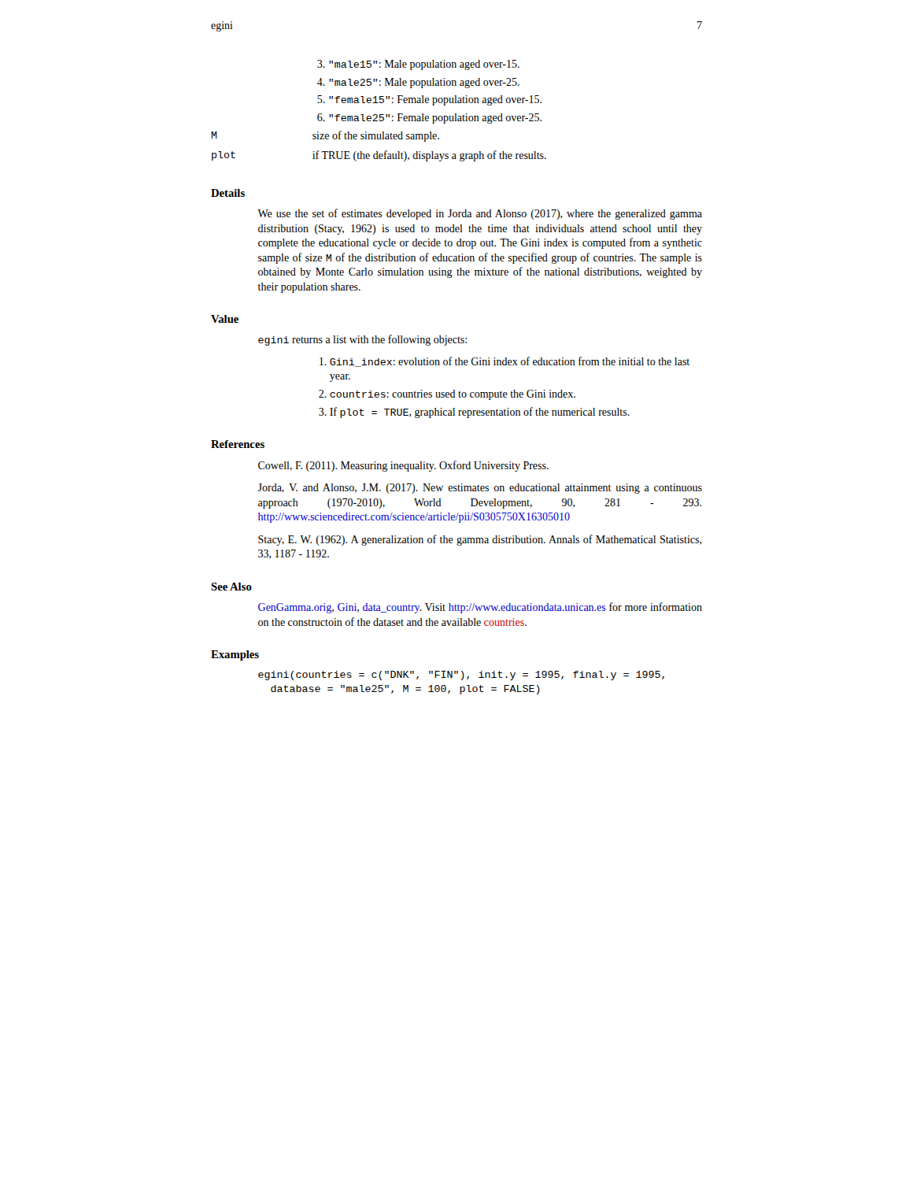egini 7
"male15": Male population aged over-15.
"male25": Male population aged over-25.
"female15": Female population aged over-15.
"female25": Female population aged over-25.
| M | size of the simulated sample. |
| plot | if TRUE (the default), displays a graph of the results. |
Details
We use the set of estimates developed in Jorda and Alonso (2017), where the generalized gamma distribution (Stacy, 1962) is used to model the time that individuals attend school until they complete the educational cycle or decide to drop out. The Gini index is computed from a synthetic sample of size M of the distribution of education of the specified group of countries. The sample is obtained by Monte Carlo simulation using the mixture of the national distributions, weighted by their population shares.
Value
egini returns a list with the following objects:
Gini_index: evolution of the Gini index of education from the initial to the last year.
countries: countries used to compute the Gini index.
If plot = TRUE, graphical representation of the numerical results.
References
Cowell, F. (2011). Measuring inequality. Oxford University Press.
Jorda, V. and Alonso, J.M. (2017). New estimates on educational attainment using a continuous approach (1970-2010), World Development, 90, 281 - 293. http://www.sciencedirect.com/science/article/pii/S0305750X16305010
Stacy, E. W. (1962). A generalization of the gamma distribution. Annals of Mathematical Statistics, 33, 1187 - 1192.
See Also
GenGamma.orig, Gini, data_country. Visit http://www.educationdata.unican.es for more information on the constructoin of the dataset and the available countries.
Examples
egini(countries = c("DNK", "FIN"), init.y = 1995, final.y = 1995, database = "male25", M = 100, plot = FALSE)